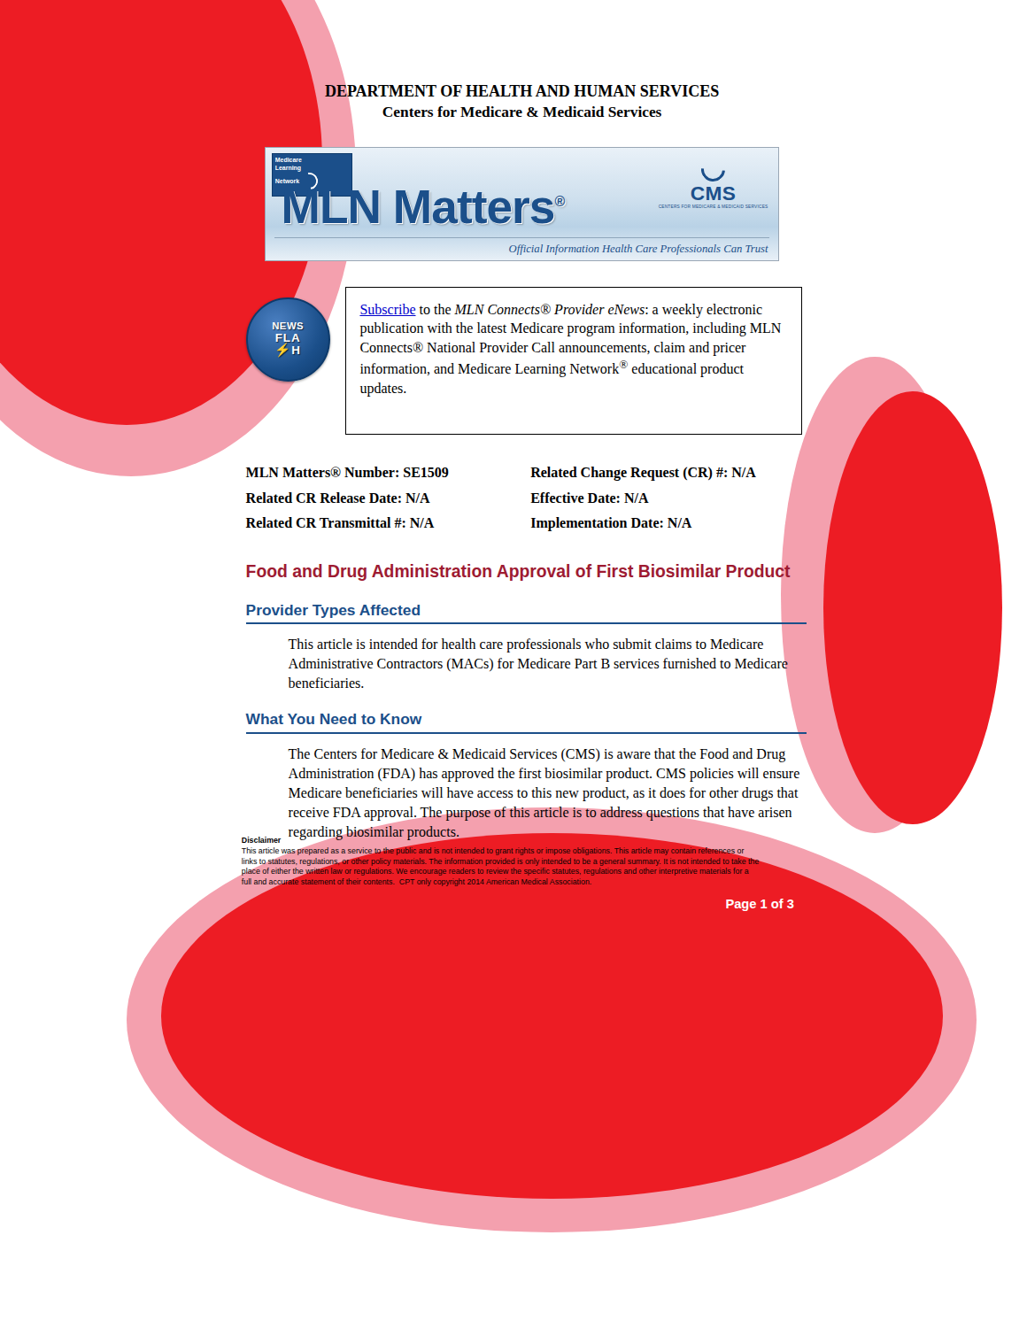DEPARTMENT OF HEALTH AND HUMAN SERVICES
Centers for Medicare & Medicaid Services
Medicare
Learning
Network
CMS
CENTERS FOR MEDICARE & MEDICAID SERVICES
MLN Matters®
Official Information Health Care Professionals Can Trust
NEWS
FLA⚡H
Subscribe to the MLN Connects® Provider eNews: a weekly electronic publication with the latest Medicare program information, including MLN Connects® National Provider Call announcements, claim and pricer information, and Medicare Learning Network® educational product updates.
| MLN Matters® Number: SE1509 | Related Change Request (CR) #: N/A |
| Related CR Release Date: N/A | Effective Date: N/A |
| Related CR Transmittal #: N/A | Implementation Date: N/A |
Food and Drug Administration Approval of First Biosimilar Product
Provider Types Affected
This article is intended for health care professionals who submit claims to Medicare Administrative Contractors (MACs) for Medicare Part B services furnished to Medicare beneficiaries.
What You Need to Know
The Centers for Medicare & Medicaid Services (CMS) is aware that the Food and Drug Administration (FDA) has approved the first biosimilar product. CMS policies will ensure Medicare beneficiaries will have access to this new product, as it does for other drugs that receive FDA approval. The purpose of this article is to address questions that have arisen regarding biosimilar products.
Disclaimer
This article was prepared as a service to the public and is not intended to grant rights or impose obligations. This article may contain references or links to statutes, regulations, or other policy materials. The information provided is only intended to be a general summary. It is not intended to take the place of either the written law or regulations. We encourage readers to review the specific statutes, regulations and other interpretive materials for a full and accurate statement of their contents. CPT only copyright 2014 American Medical Association.
Page 1 of 3